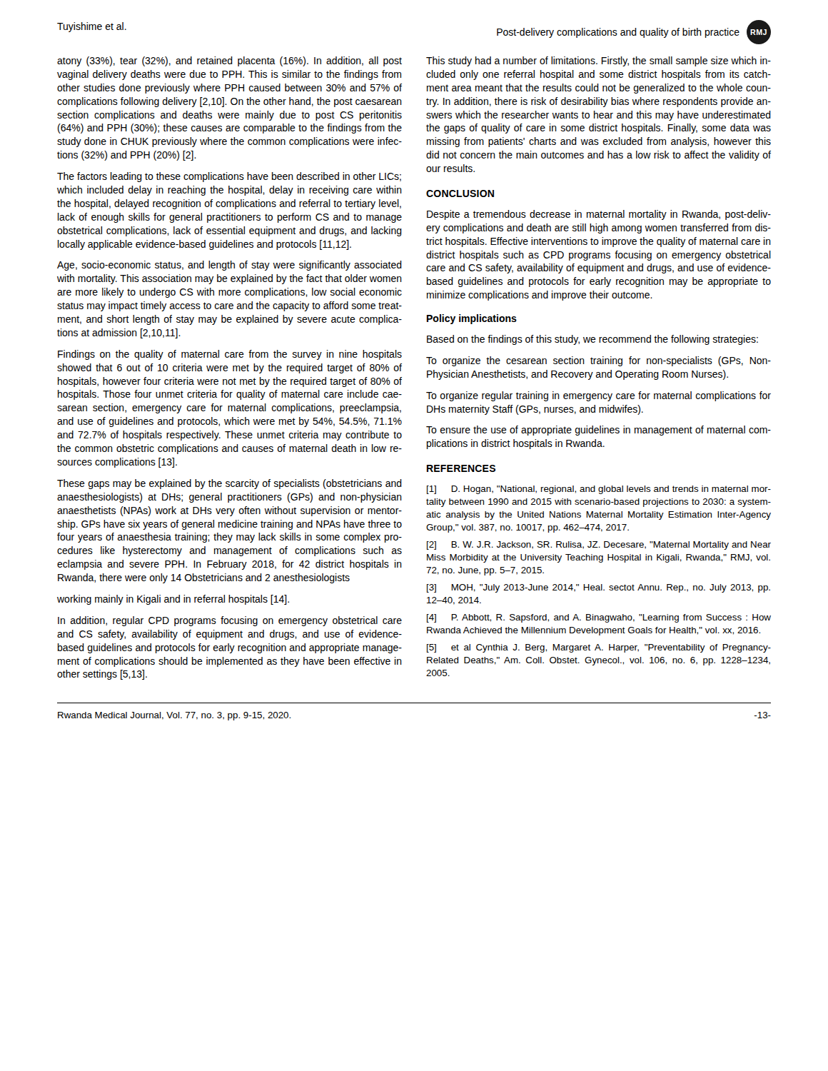Tuyishime et al.
Post-delivery complications and quality of birth practice RMJ
atony (33%), tear (32%), and retained placenta (16%). In addition, all post vaginal delivery deaths were due to PPH. This is similar to the findings from other studies done previously where PPH caused between 30% and 57% of complications following delivery [2,10]. On the other hand, the post caesarean section complications and deaths were mainly due to post CS peritonitis (64%) and PPH (30%); these causes are comparable to the findings from the study done in CHUK previously where the common complications were infections (32%) and PPH (20%) [2].
The factors leading to these complications have been described in other LICs; which included delay in reaching the hospital, delay in receiving care within the hospital, delayed recognition of complications and referral to tertiary level, lack of enough skills for general practitioners to perform CS and to manage obstetrical complications, lack of essential equipment and drugs, and lacking locally applicable evidence-based guidelines and protocols [11,12].
Age, socio-economic status, and length of stay were significantly associated with mortality. This association may be explained by the fact that older women are more likely to undergo CS with more complications, low social economic status may impact timely access to care and the capacity to afford some treatment, and short length of stay may be explained by severe acute complications at admission [2,10,11].
Findings on the quality of maternal care from the survey in nine hospitals showed that 6 out of 10 criteria were met by the required target of 80% of hospitals, however four criteria were not met by the required target of 80% of hospitals. Those four unmet criteria for quality of maternal care include caesarean section, emergency care for maternal complications, preeclampsia, and use of guidelines and protocols, which were met by 54%, 54.5%, 71.1% and 72.7% of hospitals respectively. These unmet criteria may contribute to the common obstetric complications and causes of maternal death in low resources complications [13].
These gaps may be explained by the scarcity of specialists (obstetricians and anaesthesiologists) at DHs; general practitioners (GPs) and non-physician anaesthetists (NPAs) work at DHs very often without supervision or mentorship. GPs have six years of general medicine training and NPAs have three to four years of anaesthesia training; they may lack skills in some complex procedures like hysterectomy and management of complications such as eclampsia and severe PPH. In February 2018, for 42 district hospitals in Rwanda, there were only 14 Obstetricians and 2 anesthesiologists
working mainly in Kigali and in referral hospitals [14].
In addition, regular CPD programs focusing on emergency obstetrical care and CS safety, availability of equipment and drugs, and use of evidence-based guidelines and protocols for early recognition and appropriate management of complications should be implemented as they have been effective in other settings [5,13].
This study had a number of limitations. Firstly, the small sample size which included only one referral hospital and some district hospitals from its catchment area meant that the results could not be generalized to the whole country. In addition, there is risk of desirability bias where respondents provide answers which the researcher wants to hear and this may have underestimated the gaps of quality of care in some district hospitals. Finally, some data was missing from patients' charts and was excluded from analysis, however this did not concern the main outcomes and has a low risk to affect the validity of our results.
Conclusion
Despite a tremendous decrease in maternal mortality in Rwanda, post-delivery complications and death are still high among women transferred from district hospitals. Effective interventions to improve the quality of maternal care in district hospitals such as CPD programs focusing on emergency obstetrical care and CS safety, availability of equipment and drugs, and use of evidence-based guidelines and protocols for early recognition may be appropriate to minimize complications and improve their outcome.
Policy implications
Based on the findings of this study, we recommend the following strategies:
To organize the cesarean section training for non-specialists (GPs, Non-Physician Anesthetists, and Recovery and Operating Room Nurses).
To organize regular training in emergency care for maternal complications for DHs maternity Staff (GPs, nurses, and midwifes).
To ensure the use of appropriate guidelines in management of maternal complications in district hospitals in Rwanda.
References
[1] D. Hogan, "National, regional, and global levels and trends in maternal mortality between 1990 and 2015 with scenario-based projections to 2030: a systematic analysis by the United Nations Maternal Mortality Estimation Inter-Agency Group," vol. 387, no. 10017, pp. 462–474, 2017.
[2] B. W. J.R. Jackson, SR. Rulisa, JZ. Decesare, "Maternal Mortality and Near Miss Morbidity at the University Teaching Hospital in Kigali, Rwanda," RMJ, vol. 72, no. June, pp. 5–7, 2015.
[3] MOH, "July 2013-June 2014," Heal. sectot Annu. Rep., no. July 2013, pp. 12–40, 2014.
[4] P. Abbott, R. Sapsford, and A. Binagwaho, "Learning from Success : How Rwanda Achieved the Millennium Development Goals for Health," vol. xx, 2016.
[5] et al Cynthia J. Berg, Margaret A. Harper, "Preventability of Pregnancy-Related Deaths," Am. Coll. Obstet. Gynecol., vol. 106, no. 6, pp. 1228–1234, 2005.
Rwanda Medical Journal, Vol. 77, no. 3, pp. 9-15, 2020.
-13-